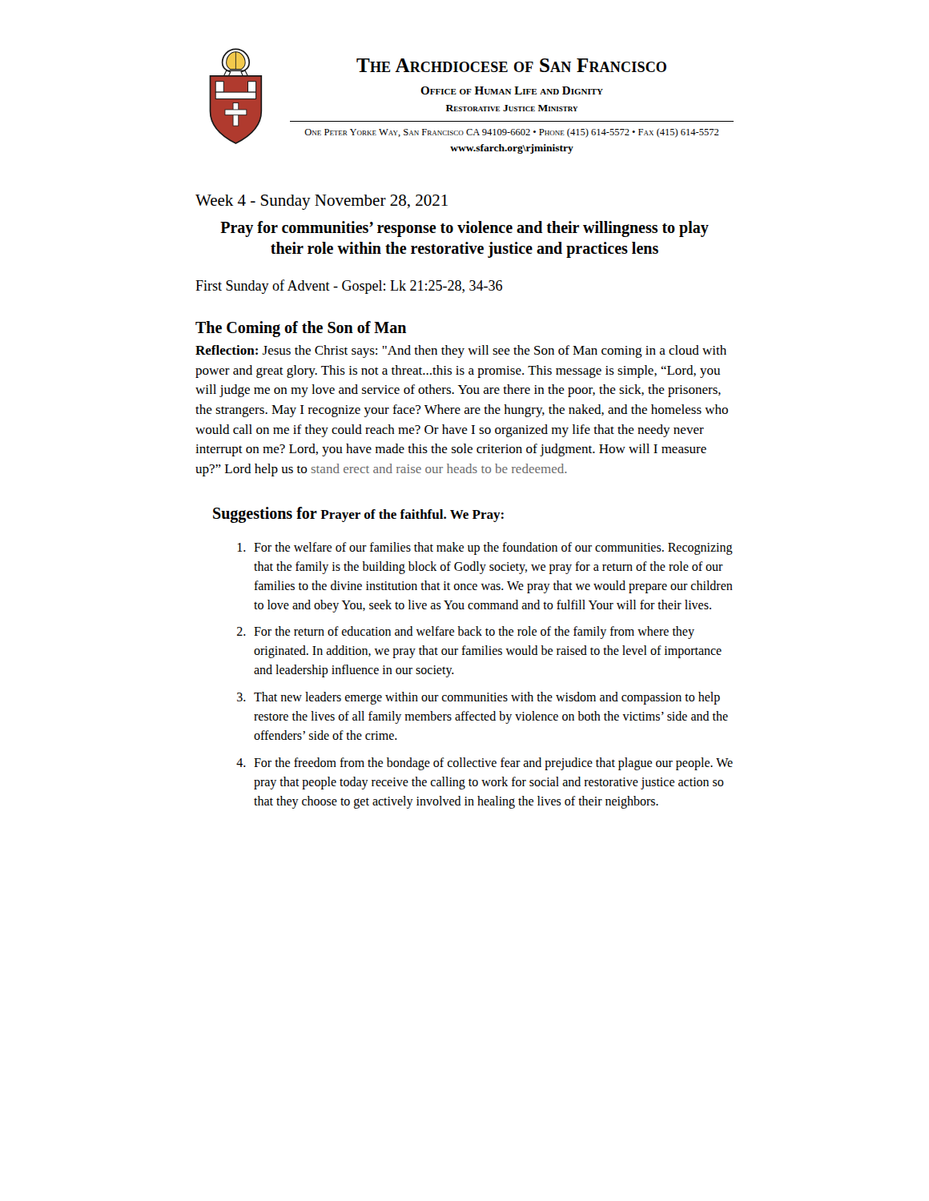The Archdiocese of San Francisco
Office of Human Life and Dignity
Restorative Justice Ministry
One Peter Yorke Way, San Francisco CA 94109-6602 • Phone (415) 614-5572 • Fax (415) 614-5572
www.sfarch.org\rjministry
Week 4 - Sunday November 28, 2021
Pray for communities’ response to violence and their willingness to play their role within the restorative justice and practices lens
First Sunday of Advent - Gospel: Lk 21:25-28, 34-36
The Coming of the Son of Man
Reflection: Jesus the Christ says: "And then they will see the Son of Man coming in a cloud with power and great glory. This is not a threat...this is a promise. This message is simple, “Lord, you will judge me on my love and service of others. You are there in the poor, the sick, the prisoners, the strangers. May I recognize your face? Where are the hungry, the naked, and the homeless who would call on me if they could reach me? Or have I so organized my life that the needy never interrupt on me? Lord, you have made this the sole criterion of judgment. How will I measure up?” Lord help us to stand erect and raise our heads to be redeemed.
Suggestions for Prayer of the faithful. We Pray:
For the welfare of our families that make up the foundation of our communities. Recognizing that the family is the building block of Godly society, we pray for a return of the role of our families to the divine institution that it once was. We pray that we would prepare our children to love and obey You, seek to live as You command and to fulfill Your will for their lives.
For the return of education and welfare back to the role of the family from where they originated. In addition, we pray that our families would be raised to the level of importance and leadership influence in our society.
That new leaders emerge within our communities with the wisdom and compassion to help restore the lives of all family members affected by violence on both the victims’ side and the offenders’ side of the crime.
For the freedom from the bondage of collective fear and prejudice that plague our people. We pray that people today receive the calling to work for social and restorative justice action so that they choose to get actively involved in healing the lives of their neighbors.